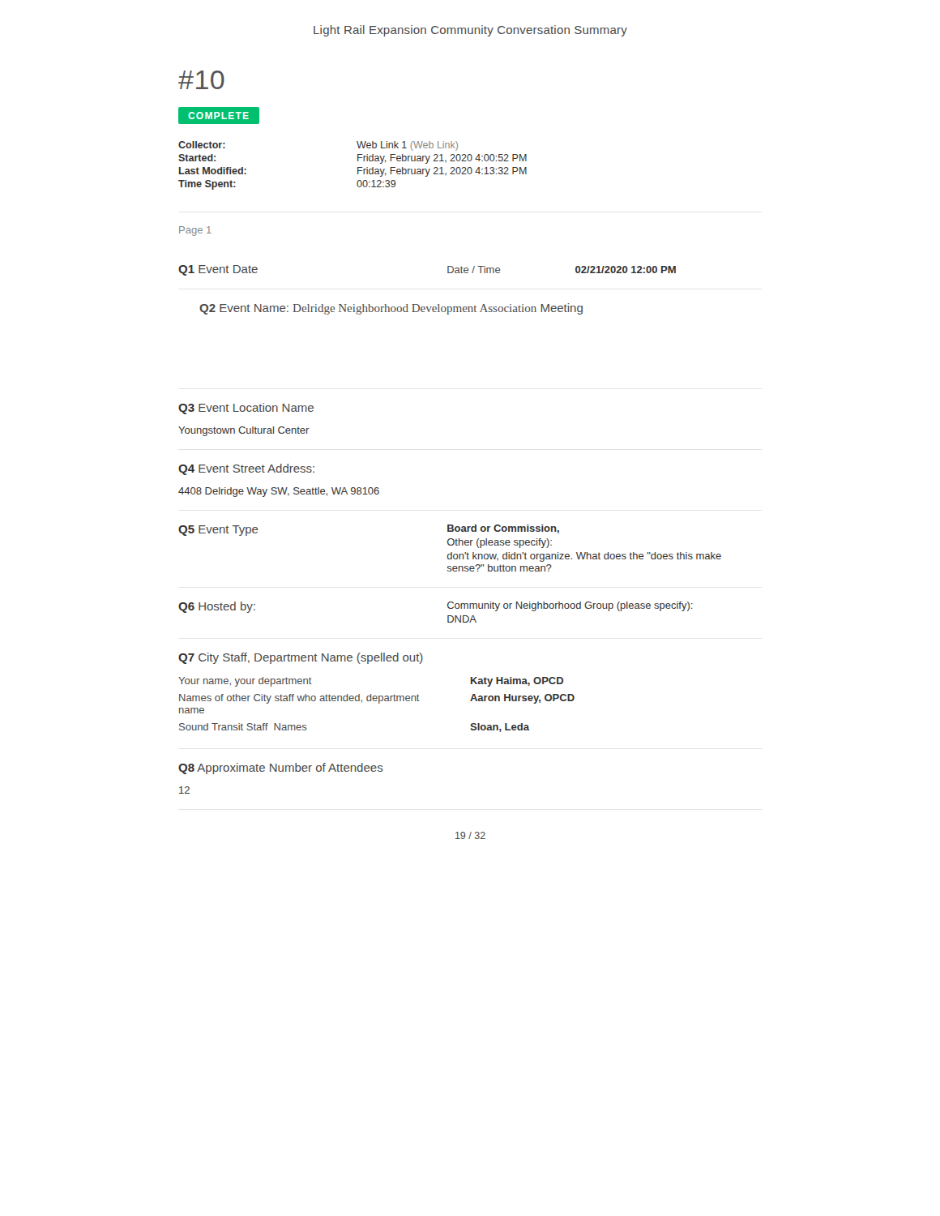Light Rail Expansion Community Conversation Summary
#10
COMPLETE
| Collector: | Web Link 1 (Web Link) |
| Started: | Friday, February 21, 2020 4:00:52 PM |
| Last Modified: | Friday, February 21, 2020 4:13:32 PM |
| Time Spent: | 00:12:39 |
Page 1
Q1 Event Date
Date / Time
02/21/2020 12:00 PM
Q2 Event Name: Delridge Neighborhood Development Association Meeting
Q3 Event Location Name
Youngstown Cultural Center
Q4 Event Street Address:
4408 Delridge Way SW, Seattle, WA 98106
Q5 Event Type
Board or Commission,
Other (please specify):
don't know, didn't organize. What does the "does this make sense?" button mean?
Q6 Hosted by:
Community or Neighborhood Group (please specify):
DNDA
Q7 City Staff, Department Name (spelled out)
| Your name, your department | Katy Haima, OPCD |
| Names of other City staff who attended, department name | Aaron Hursey, OPCD |
| Sound Transit Staff Names | Sloan, Leda |
Q8 Approximate Number of Attendees
12
19 / 32